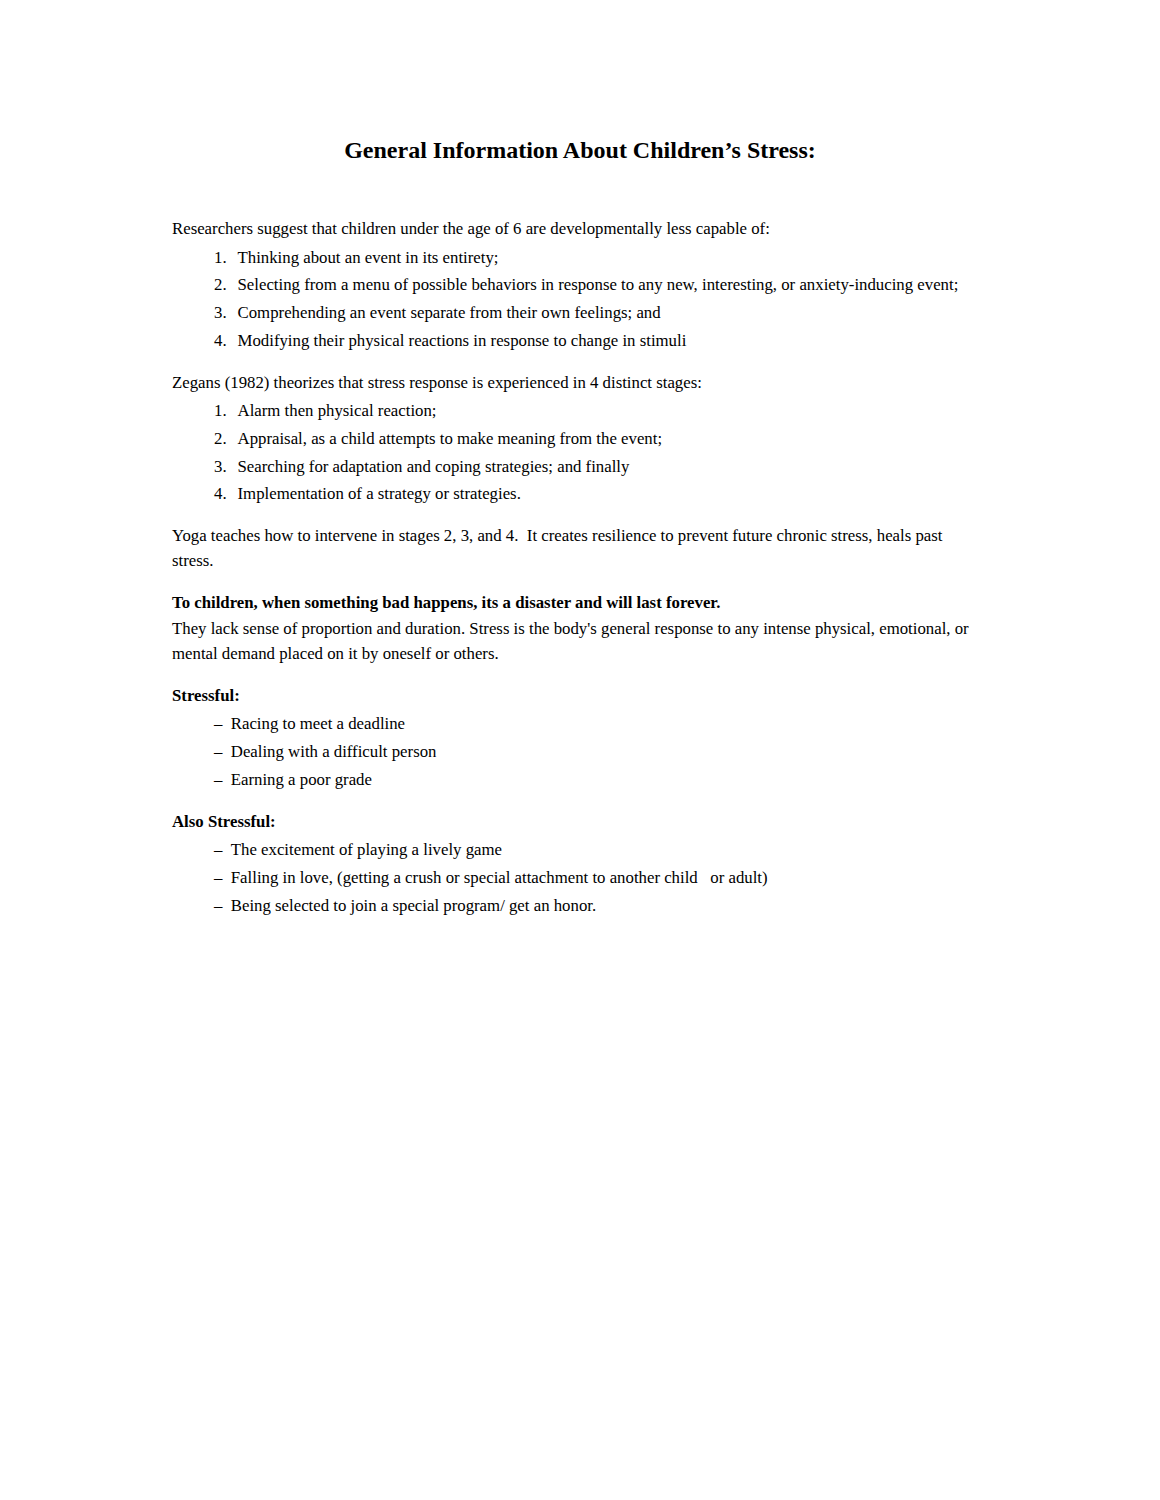General Information About Children’s Stress:
Researchers suggest that children under the age of 6 are developmentally less capable of:
Thinking about an event in its entirety;
Selecting from a menu of possible behaviors in response to any new, interesting, or anxiety-inducing event;
Comprehending an event separate from their own feelings; and
Modifying their physical reactions in response to change in stimuli
Zegans (1982) theorizes that stress response is experienced in 4 distinct stages:
Alarm then physical reaction;
Appraisal, as a child attempts to make meaning from the event;
Searching for adaptation and coping strategies; and finally
Implementation of a strategy or strategies.
Yoga teaches how to intervene in stages 2, 3, and 4. It creates resilience to prevent future chronic stress, heals past stress.
To children, when something bad happens, its a disaster and will last forever.
They lack sense of proportion and duration. Stress is the body's general response to any intense physical, emotional, or mental demand placed on it by oneself or others.
Stressful:
Racing to meet a deadline
Dealing with a difficult person
Earning a poor grade
Also Stressful:
The excitement of playing a lively game
Falling in love, (getting a crush or special attachment to another child or adult)
Being selected to join a special program/ get an honor.